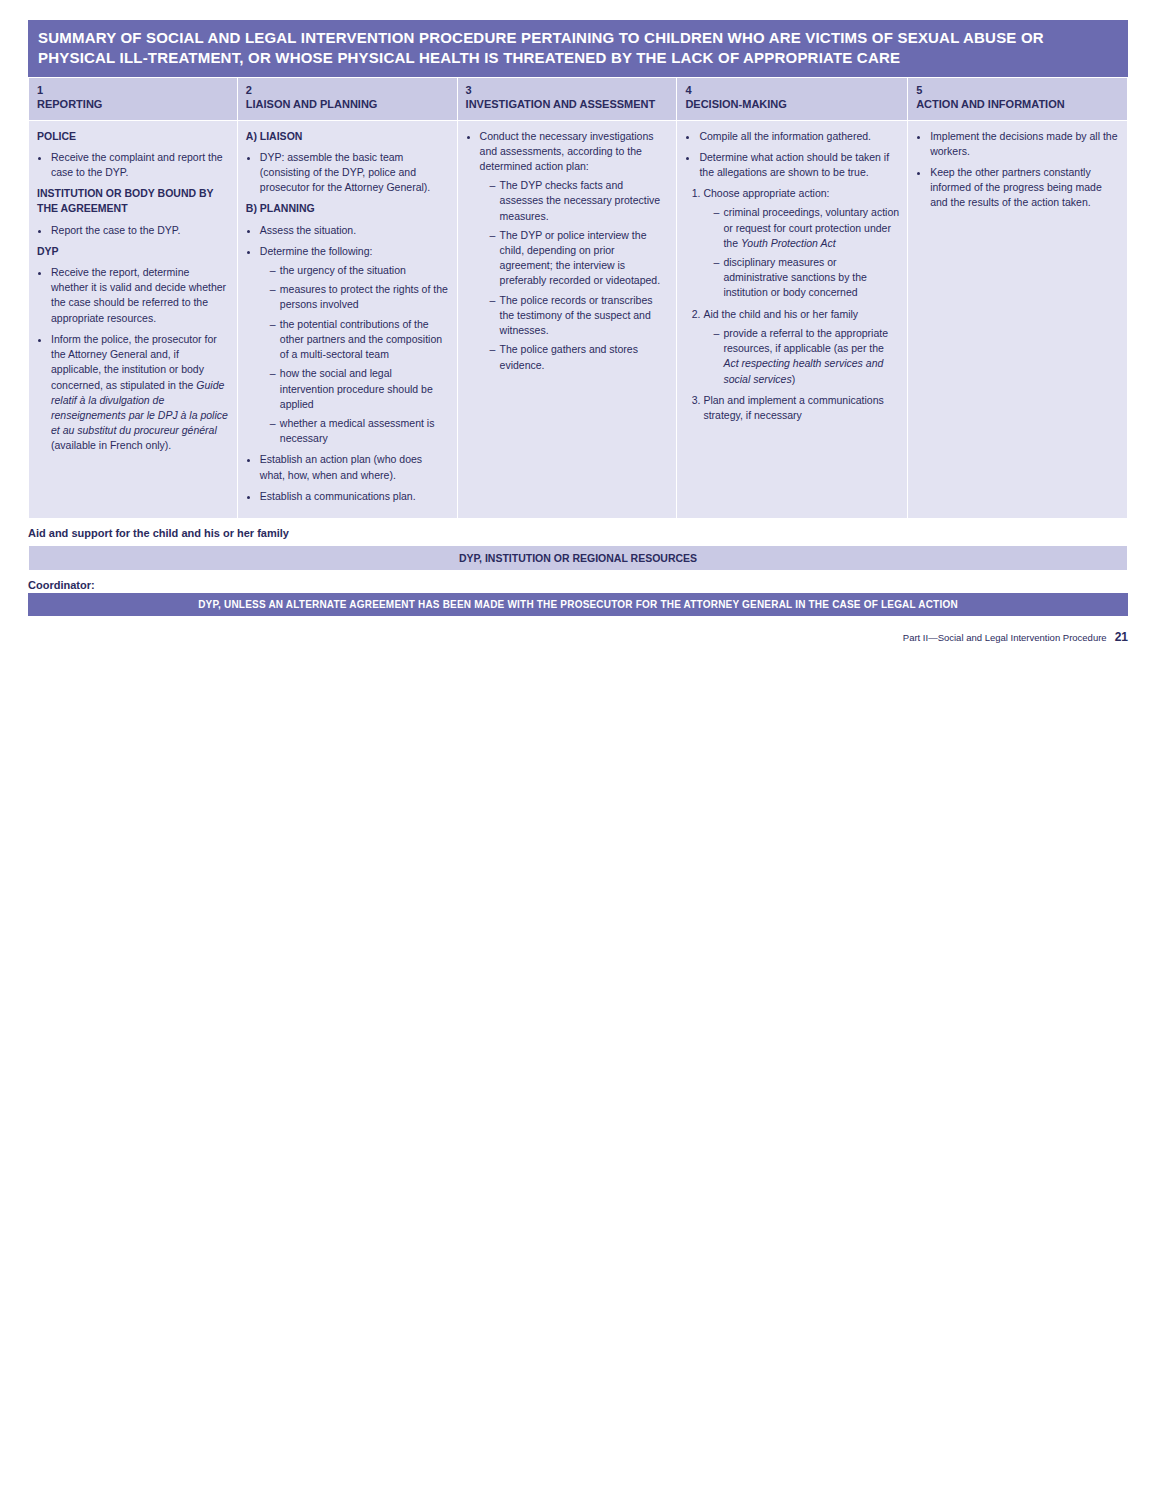Summary of social and legal intervention procedure pertaining to children who are victims of sexual abuse or physical ill-treatment, or whose physical health is threatened by the lack of appropriate care
| 1 Reporting | 2 Liaison and planning | 3 Investigation and assessment | 4 Decision-making | 5 Action and information |
| --- | --- | --- | --- | --- |
| Police Receive the complaint and report the case to the DYP. Institution or body bound by the agreement Report the case to the DYP. DYP Receive the report, determine whether it is valid and decide whether the case should be referred to the appropriate resources. Inform the police, the prosecutor for the Attorney General and, if applicable, the institution or body concerned, as stipulated in the Guide relatif à la divulgation de renseignements par le DPJ à la police et au substitut du procureur général (available in French only). | A) Liaison DYP: assemble the basic team (consisting of the DYP, police and prosecutor for the Attorney General). B) Planning Assess the situation. Determine the following: the urgency of the situation measures to protect the rights of the persons involved the potential contributions of the other partners and the composition of a multi-sectoral team how the social and legal intervention procedure should be applied whether a medical assessment is necessary Establish an action plan (who does what, how, when and where). Establish a communications plan. | Conduct the necessary investigations and assessments, according to the determined action plan: The DYP checks facts and assesses the necessary protective measures. The DYP or police interview the child, depending on prior agreement; the interview is preferably recorded or videotaped. The police records or transcribes the testimony of the suspect and witnesses. The police gathers and stores evidence. | Compile all the information gathered. Determine what action should be taken if the allegations are shown to be true. Choose appropriate action: criminal proceedings, voluntary action or request for court protection under the Youth Protection Act disciplinary measures or administrative sanctions by the institution or body concerned Aid the child and his or her family provide a referral to the appropriate resources, if applicable (as per the Act respecting health services and social services ) Plan and implement a communications strategy, if necessary | Implement the decisions made by all the workers. Keep the other partners constantly informed of the progress being made and the results of the action taken. |
Aid and support for the child and his or her family
| DYP, institution or regional resources |
Coordinator:
DYP, unless an alternate agreement has been made with the prosecutor for the Attorney General in the case of legal action
Part II—Social and Legal Intervention Procedure 21